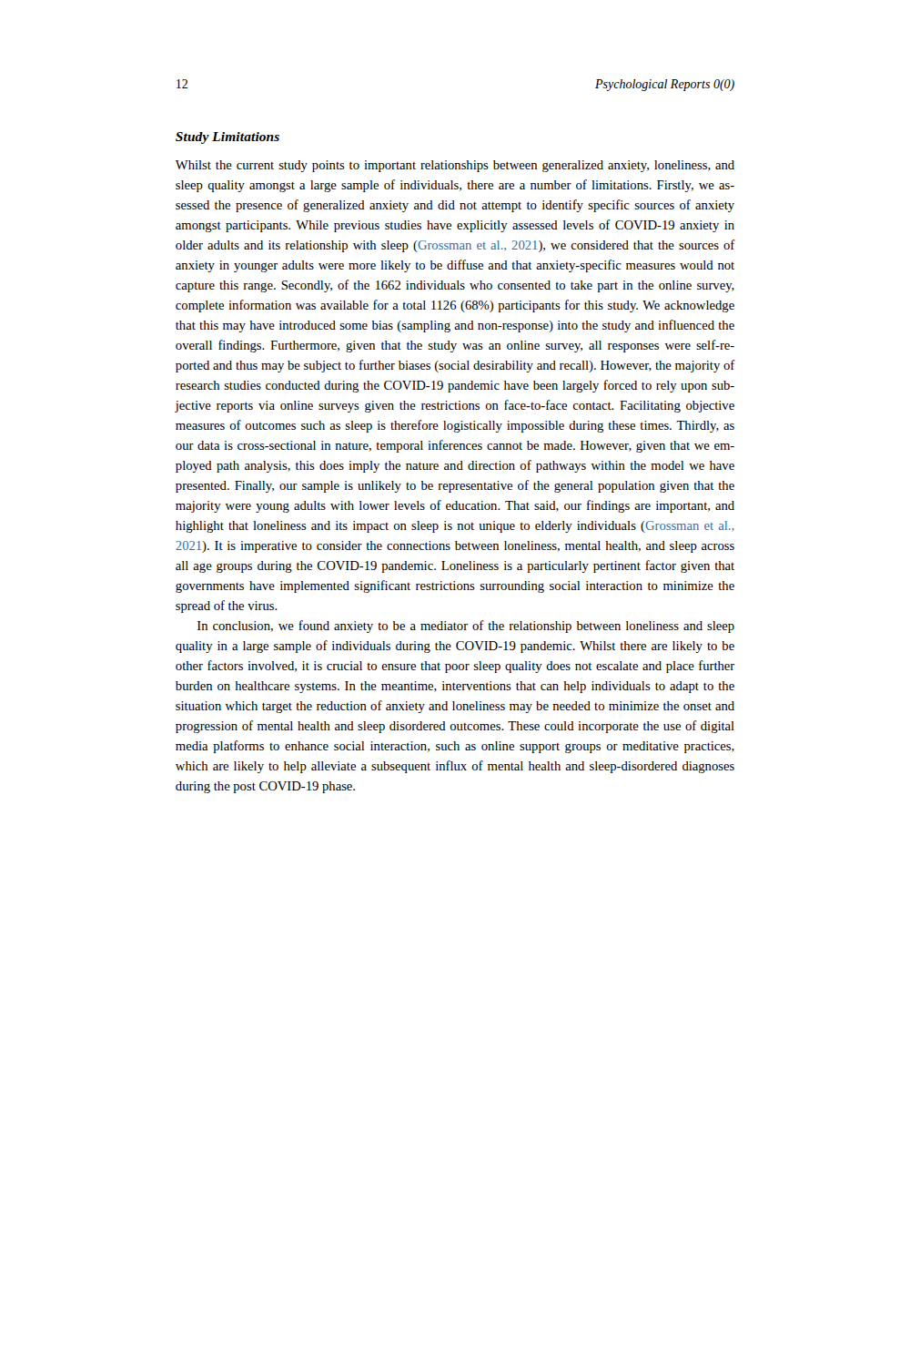12 Psychological Reports 0(0)
Study Limitations
Whilst the current study points to important relationships between generalized anxiety, loneliness, and sleep quality amongst a large sample of individuals, there are a number of limitations. Firstly, we assessed the presence of generalized anxiety and did not attempt to identify specific sources of anxiety amongst participants. While previous studies have explicitly assessed levels of COVID-19 anxiety in older adults and its relationship with sleep (Grossman et al., 2021), we considered that the sources of anxiety in younger adults were more likely to be diffuse and that anxiety-specific measures would not capture this range. Secondly, of the 1662 individuals who consented to take part in the online survey, complete information was available for a total 1126 (68%) participants for this study. We acknowledge that this may have introduced some bias (sampling and non-response) into the study and influenced the overall findings. Furthermore, given that the study was an online survey, all responses were self-reported and thus may be subject to further biases (social desirability and recall). However, the majority of research studies conducted during the COVID-19 pandemic have been largely forced to rely upon subjective reports via online surveys given the restrictions on face-to-face contact. Facilitating objective measures of outcomes such as sleep is therefore logistically impossible during these times. Thirdly, as our data is cross-sectional in nature, temporal inferences cannot be made. However, given that we employed path analysis, this does imply the nature and direction of pathways within the model we have presented. Finally, our sample is unlikely to be representative of the general population given that the majority were young adults with lower levels of education. That said, our findings are important, and highlight that loneliness and its impact on sleep is not unique to elderly individuals (Grossman et al., 2021). It is imperative to consider the connections between loneliness, mental health, and sleep across all age groups during the COVID-19 pandemic. Loneliness is a particularly pertinent factor given that governments have implemented significant restrictions surrounding social interaction to minimize the spread of the virus.
In conclusion, we found anxiety to be a mediator of the relationship between loneliness and sleep quality in a large sample of individuals during the COVID-19 pandemic. Whilst there are likely to be other factors involved, it is crucial to ensure that poor sleep quality does not escalate and place further burden on healthcare systems. In the meantime, interventions that can help individuals to adapt to the situation which target the reduction of anxiety and loneliness may be needed to minimize the onset and progression of mental health and sleep disordered outcomes. These could incorporate the use of digital media platforms to enhance social interaction, such as online support groups or meditative practices, which are likely to help alleviate a subsequent influx of mental health and sleep-disordered diagnoses during the post COVID-19 phase.